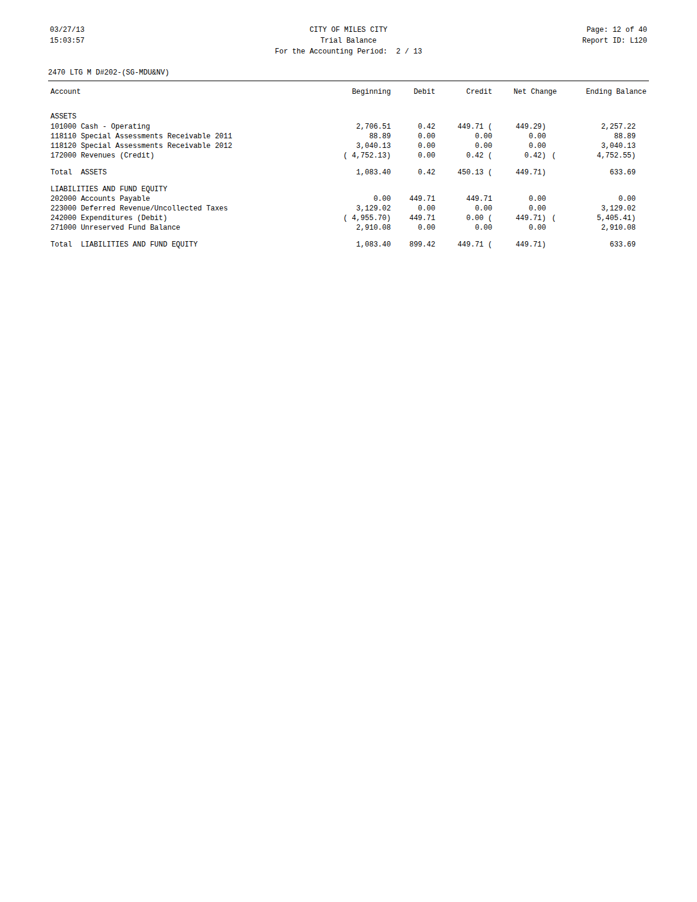| 03/27/13 | CITY OF MILES CITY | Page: 12 of 40 |
| 15:03:57 | Trial Balance | Report ID: L120 |
| | For the Accounting Period: 2 / 13 | |
2470 LTG M D#202-(SG-MDU&NV)
| Account | Beginning | Debit | Credit | Net Change | Ending Balance |
| --- | --- | --- | --- | --- | --- |
| ASSETS | |
| 101000 Cash - Operating | 2,706.51 | 0.42 | 449.71 ( | 449.29) | | 2,257.22 | |
| 118110 Special Assessments Receivable 2011 | 88.89 | 0.00 | 0.00 | 0.00 | | 88.89 | |
| 118120 Special Assessments Receivable 2012 | 3,040.13 | 0.00 | 0.00 | 0.00 | | 3,040.13 | |
| 172000 Revenues (Credit) | ( 4,752.13) | 0.00 | 0.42 ( | 0.42) | ( | 4,752.55) | |
| Total ASSETS | 1,083.40 | 0.42 | 450.13 ( | 449.71) | | 633.69 | |
| LIABILITIES AND FUND EQUITY | |
| 202000 Accounts Payable | 0.00 | 449.71 | 449.71 | 0.00 | | 0.00 | |
| 223000 Deferred Revenue/Uncollected Taxes | 3,129.02 | 0.00 | 0.00 | 0.00 | | 3,129.02 | |
| 242000 Expenditures (Debit) | ( 4,955.70) | 449.71 | 0.00 ( | 449.71) | ( | 5,405.41) | |
| 271000 Unreserved Fund Balance | 2,910.08 | 0.00 | 0.00 | 0.00 | | 2,910.08 | |
| Total LIABILITIES AND FUND EQUITY | 1,083.40 | 899.42 | 449.71 ( | 449.71) | | 633.69 | |